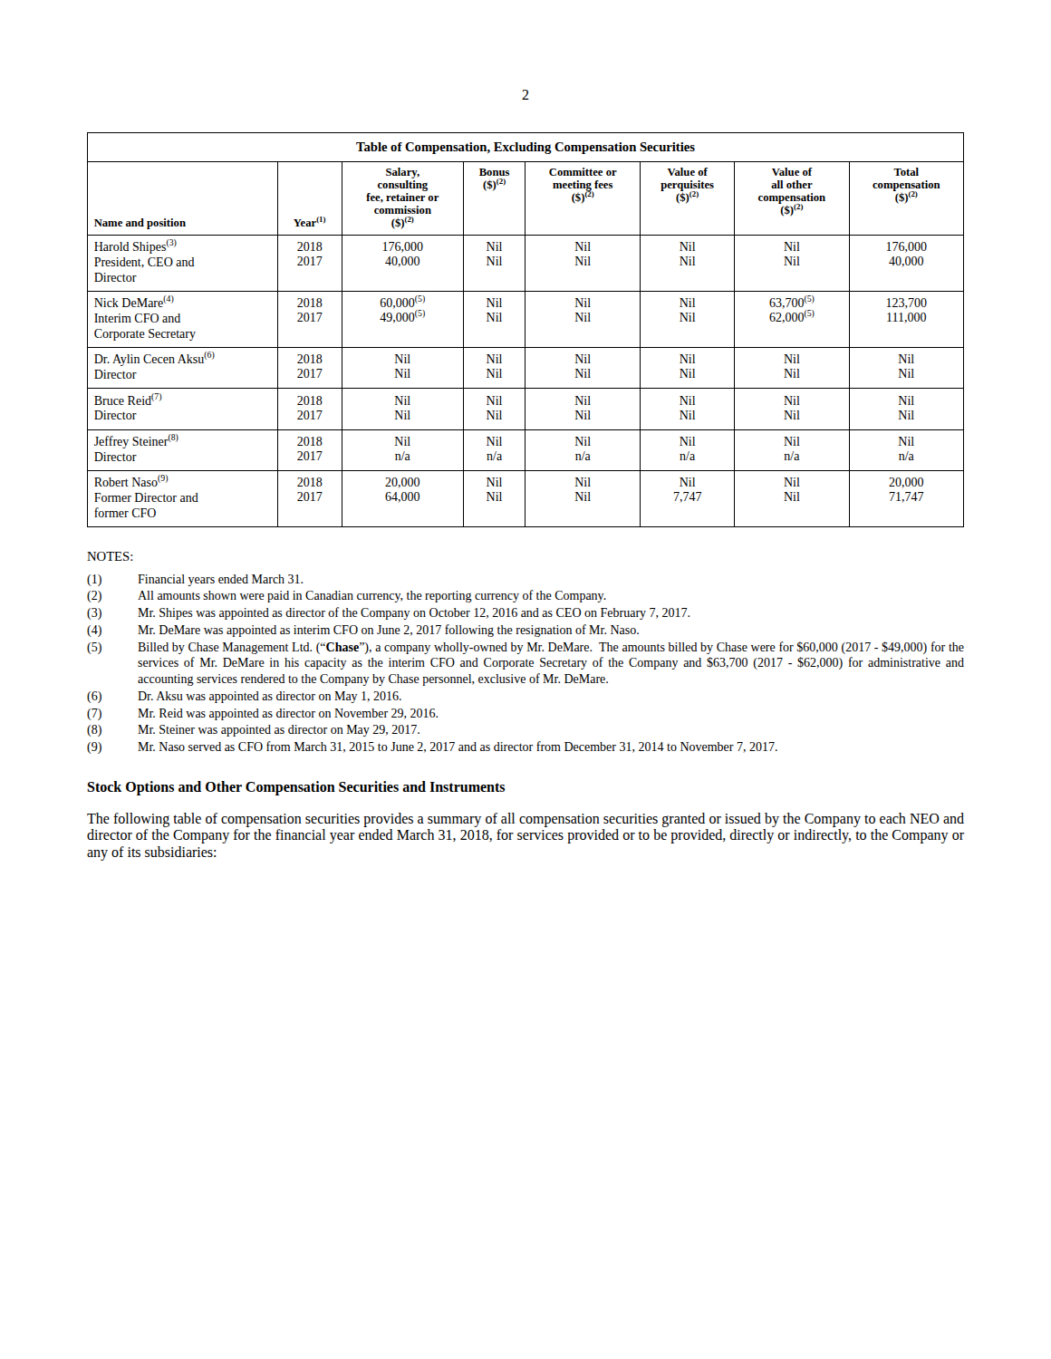2
Table of Compensation, Excluding Compensation Securities
| Name and position | Year (1) | Salary, consulting fee, retainer or commission ($) (2) | Bonus ($) (2) | Committee or meeting fees ($) (2) | Value of perquisites ($) (2) | Value of all other compensation ($) (2) | Total compensation ($) (2) |
| --- | --- | --- | --- | --- | --- | --- | --- |
| Harold Shipes (3) President, CEO and Director | 2018 2017 | 176,000 40,000 | Nil Nil | Nil Nil | Nil Nil | Nil Nil | 176,000 40,000 |
| Nick DeMare (4) Interim CFO and Corporate Secretary | 2018 2017 | 60,000 (5) 49,000 (5) | Nil Nil | Nil Nil | Nil Nil | 63,700 (5) 62,000 (5) | 123,700 111,000 |
| Dr. Aylin Cecen Aksu (6) Director | 2018 2017 | Nil Nil | Nil Nil | Nil Nil | Nil Nil | Nil Nil | Nil Nil |
| Bruce Reid (7) Director | 2018 2017 | Nil Nil | Nil Nil | Nil Nil | Nil Nil | Nil Nil | Nil Nil |
| Jeffrey Steiner (8) Director | 2018 2017 | Nil n/a | Nil n/a | Nil n/a | Nil n/a | Nil n/a | Nil n/a |
| Robert Naso (9) Former Director and former CFO | 2018 2017 | 20,000 64,000 | Nil Nil | Nil Nil | Nil 7,747 | Nil Nil | 20,000 71,747 |
NOTES:
(1) Financial years ended March 31.
(2) All amounts shown were paid in Canadian currency, the reporting currency of the Company.
(3) Mr. Shipes was appointed as director of the Company on October 12, 2016 and as CEO on February 7, 2017.
(4) Mr. DeMare was appointed as interim CFO on June 2, 2017 following the resignation of Mr. Naso.
(5) Billed by Chase Management Ltd. (“Chase”), a company wholly-owned by Mr. DeMare. The amounts billed by Chase were for $60,000 (2017 - $49,000) for the services of Mr. DeMare in his capacity as the interim CFO and Corporate Secretary of the Company and $63,700 (2017 - $62,000) for administrative and accounting services rendered to the Company by Chase personnel, exclusive of Mr. DeMare.
(6) Dr. Aksu was appointed as director on May 1, 2016.
(7) Mr. Reid was appointed as director on November 29, 2016.
(8) Mr. Steiner was appointed as director on May 29, 2017.
(9) Mr. Naso served as CFO from March 31, 2015 to June 2, 2017 and as director from December 31, 2014 to November 7, 2017.
Stock Options and Other Compensation Securities and Instruments
The following table of compensation securities provides a summary of all compensation securities granted or issued by the Company to each NEO and director of the Company for the financial year ended March 31, 2018, for services provided or to be provided, directly or indirectly, to the Company or any of its subsidiaries: